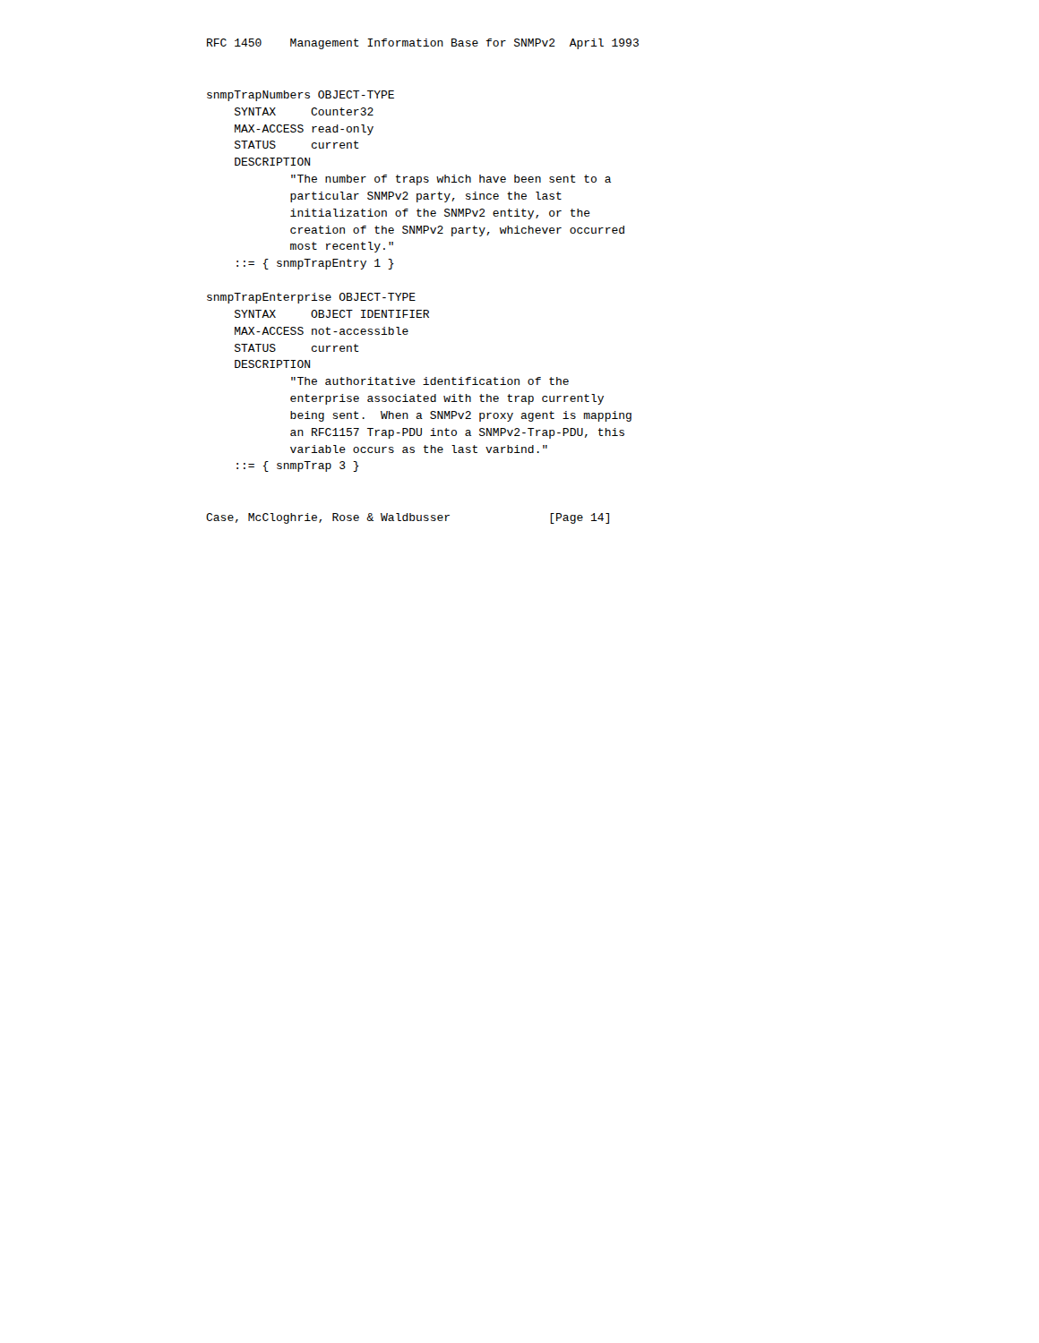RFC 1450    Management Information Base for SNMPv2  April 1993
snmpTrapNumbers OBJECT-TYPE
    SYNTAX     Counter32
    MAX-ACCESS read-only
    STATUS     current
    DESCRIPTION
            "The number of traps which have been sent to a
            particular SNMPv2 party, since the last
            initialization of the SNMPv2 entity, or the
            creation of the SNMPv2 party, whichever occurred
            most recently."
    ::= { snmpTrapEntry 1 }

snmpTrapEnterprise OBJECT-TYPE
    SYNTAX     OBJECT IDENTIFIER
    MAX-ACCESS not-accessible
    STATUS     current
    DESCRIPTION
            "The authoritative identification of the
            enterprise associated with the trap currently
            being sent.  When a SNMPv2 proxy agent is mapping
            an RFC1157 Trap-PDU into a SNMPv2-Trap-PDU, this
            variable occurs as the last varbind."
    ::= { snmpTrap 3 }
Case, McCloghrie, Rose & Waldbusser              [Page 14]